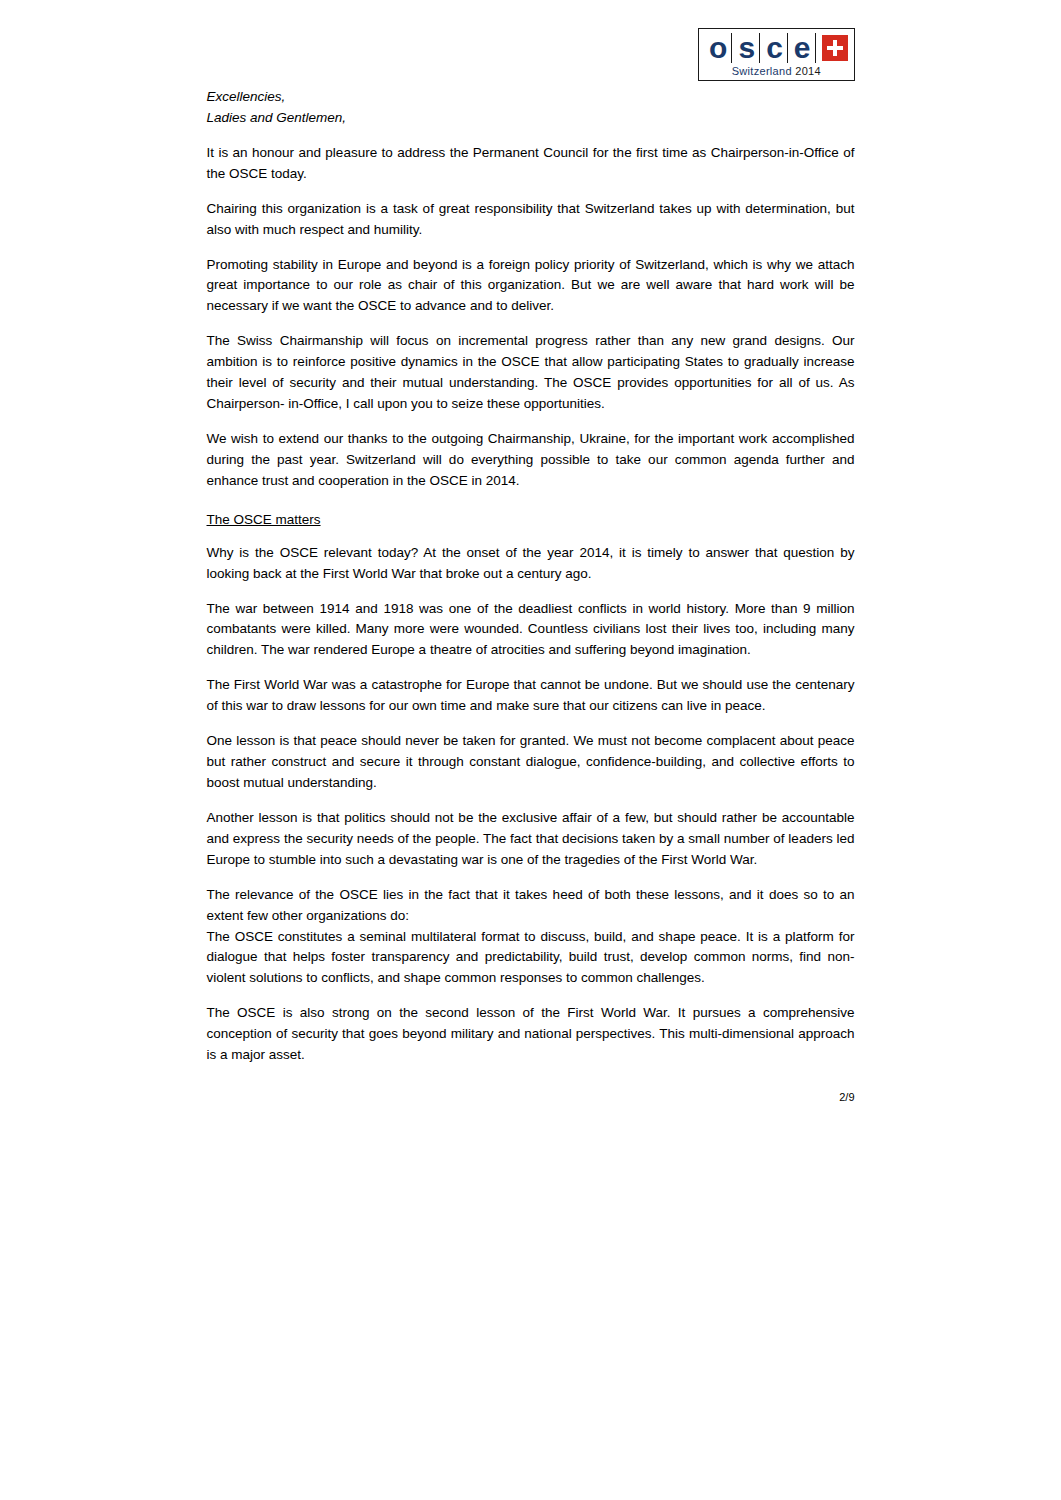osce
Switzerland 2014
Excellencies,
Ladies and Gentlemen,
It is an honour and pleasure to address the Permanent Council for the first time as Chairperson-in-Office of the OSCE today.
Chairing this organization is a task of great responsibility that Switzerland takes up with determination, but also with much respect and humility.
Promoting stability in Europe and beyond is a foreign policy priority of Switzerland, which is why we attach great importance to our role as chair of this organization. But we are well aware that hard work will be necessary if we want the OSCE to advance and to deliver.
The Swiss Chairmanship will focus on incremental progress rather than any new grand designs. Our ambition is to reinforce positive dynamics in the OSCE that allow participating States to gradually increase their level of security and their mutual understanding. The OSCE provides opportunities for all of us. As Chairperson- in-Office, I call upon you to seize these opportunities.
We wish to extend our thanks to the outgoing Chairmanship, Ukraine, for the important work accomplished during the past year. Switzerland will do everything possible to take our common agenda further and enhance trust and cooperation in the OSCE in 2014.
The OSCE matters
Why is the OSCE relevant today? At the onset of the year 2014, it is timely to answer that question by looking back at the First World War that broke out a century ago.
The war between 1914 and 1918 was one of the deadliest conflicts in world history. More than 9 million combatants were killed. Many more were wounded. Countless civilians lost their lives too, including many children. The war rendered Europe a theatre of atrocities and suffering beyond imagination.
The First World War was a catastrophe for Europe that cannot be undone. But we should use the centenary of this war to draw lessons for our own time and make sure that our citizens can live in peace.
One lesson is that peace should never be taken for granted. We must not become complacent about peace but rather construct and secure it through constant dialogue, confidence-building, and collective efforts to boost mutual understanding.
Another lesson is that politics should not be the exclusive affair of a few, but should rather be accountable and express the security needs of the people. The fact that decisions taken by a small number of leaders led Europe to stumble into such a devastating war is one of the tragedies of the First World War.
The relevance of the OSCE lies in the fact that it takes heed of both these lessons, and it does so to an extent few other organizations do:
The OSCE constitutes a seminal multilateral format to discuss, build, and shape peace. It is a platform for dialogue that helps foster transparency and predictability, build trust, develop common norms, find non-violent solutions to conflicts, and shape common responses to common challenges.
The OSCE is also strong on the second lesson of the First World War. It pursues a comprehensive conception of security that goes beyond military and national perspectives. This multi-dimensional approach is a major asset.
2/9